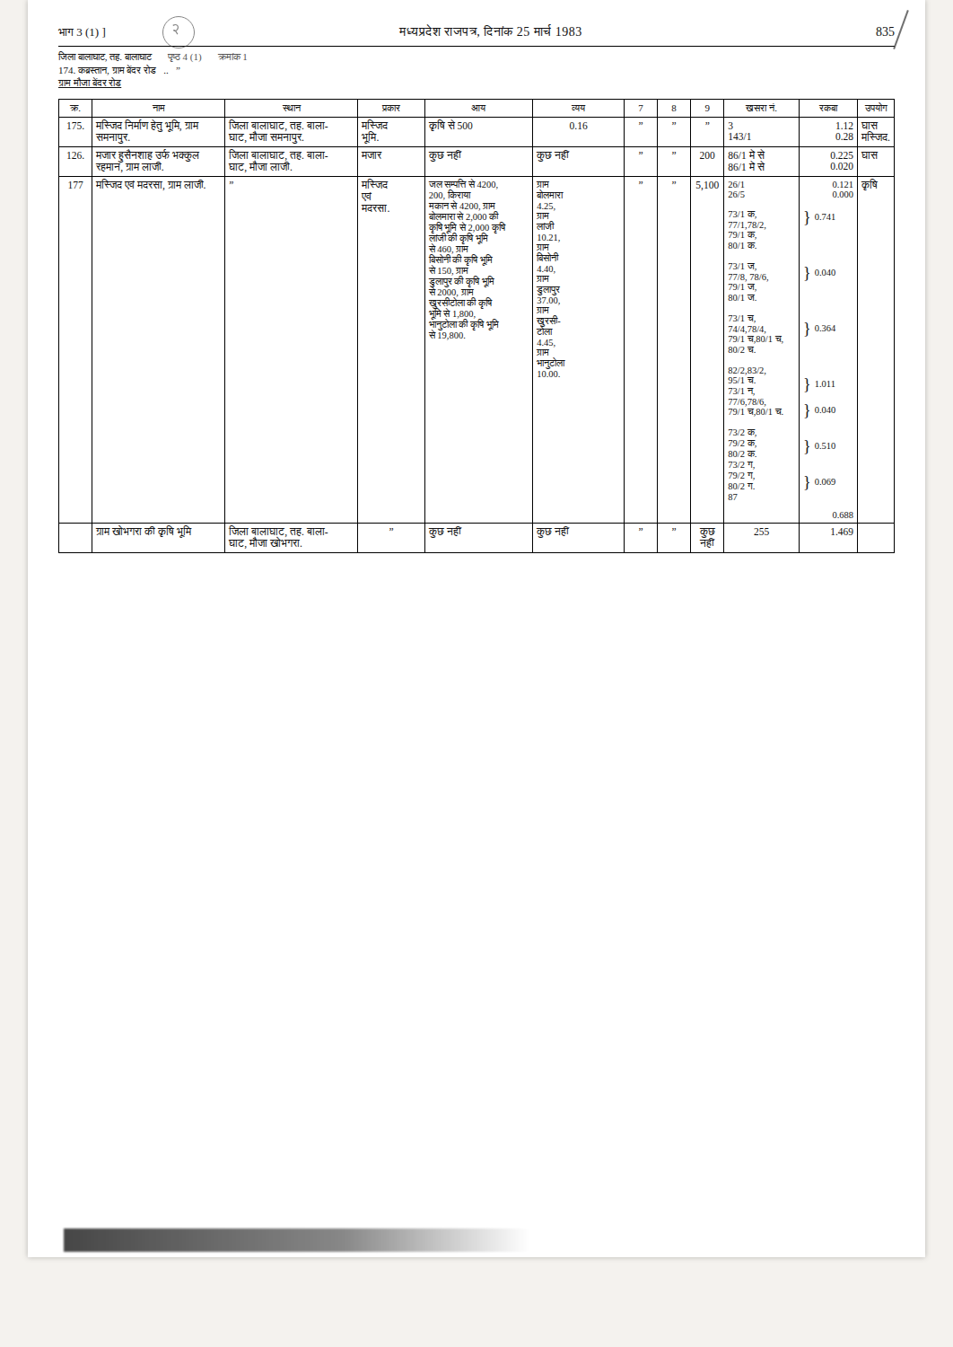भाग 3 (1) ]
मध्यप्रदेश राजपत्र, दिनांक 25 मार्च 1983
835
जिला बालाघाट, तह. बालाघाट पृष्ठ 4 (1) क्रमांक 1
174. कब्रस्तान, ग्राम बेंदर रोड .. ”
ग्राम मौजा बेंदर रोड
| क्र. | नाम | स्थान | प्रकार | आय | व्यय | 7 | 8 | 9 | खसरा नं. | रकबा | उपयोग |
| --- | --- | --- | --- | --- | --- | --- | --- | --- | --- | --- | --- |
| 175. | मस्जिद निर्माण हेतु भूमि, ग्राम समनापुर. | जिला बालाघाट, तह. बाला- घाट, मौजा समनापुर. | मस्जिद भूमि. | कृषि से 500 | 0.16 | ” | ” | ” | 3 143/1 | 1.12 0.28 | घास मस्जिद. |
| 126. | मजार हुसैनशाह उर्फ भक्कुल रहमान, ग्राम लांजी. | जिला बालाघाट, तह. बाला- घाट, मौजा लांजी. | मजार | कुछ नहीं | कुछ नहीं | ” | ” | 200 | 86/1 में से 86/1 में से | 0.225 0.020 | घास |
| 177 | मस्जिद एवं मदरसा, ग्राम लांजी. | ” | मस्जिद एवं मदरसा. | जल सम्पत्ति से 4200, 200, किराया मकान से 4200, ग्राम बोलमारा से 2,000 की कृषि भूमि से 2,000 कृषि लांजी की कृषि भूमि से 460, ग्राम बिसोनी की कृषि भूमि से 150, ग्राम डुलापुर की कृषि भूमि से 2000, ग्राम खुरसीटोला की कृषि भूमि से 1,800, भानुटोला की कृषि भूमि से 19,800. | ग्राम बोलमारा 4.25, ग्राम लांजी 10.21, ग्राम बिसोनी 4.40, ग्राम डुलापुर 37.00, ग्राम खुरसी- टोला 4.45, ग्राम भानुटोला 10.00. | ” | ” | 5,100 | 26/1 26/5 73/1 क, 77/1,78/2, 79/1 क, 80/1 क. 73/1 ज, 77/8, 78/6, 79/1 ज, 80/1 ज. 73/1 च, 74/4,78/4, 79/1 च,80/1 च, 80/2 च. 82/2,83/2, 95/1 च. 73/1 न, 77/6,78/6, 79/1 च,80/1 च. 73/2 क, 79/2 क, 80/2 क. 73/2 ग, 79/2 ग, 80/2 ग. 87 | 0.121 0.000 } 0.741 } 0.040 } 0.364 } 1.011 } 0.040 } 0.510 } 0.069 0.688 | कृषि |
| | ग्राम खोभगरा की कृषि भूमि | जिला बालाघाट, तह. बाला- घाट, मौजा खोभगरा. | ” | कुछ नहीं | कुछ नहीं | ” | ” | कुछ नहीं | 255 | 1.469 | |